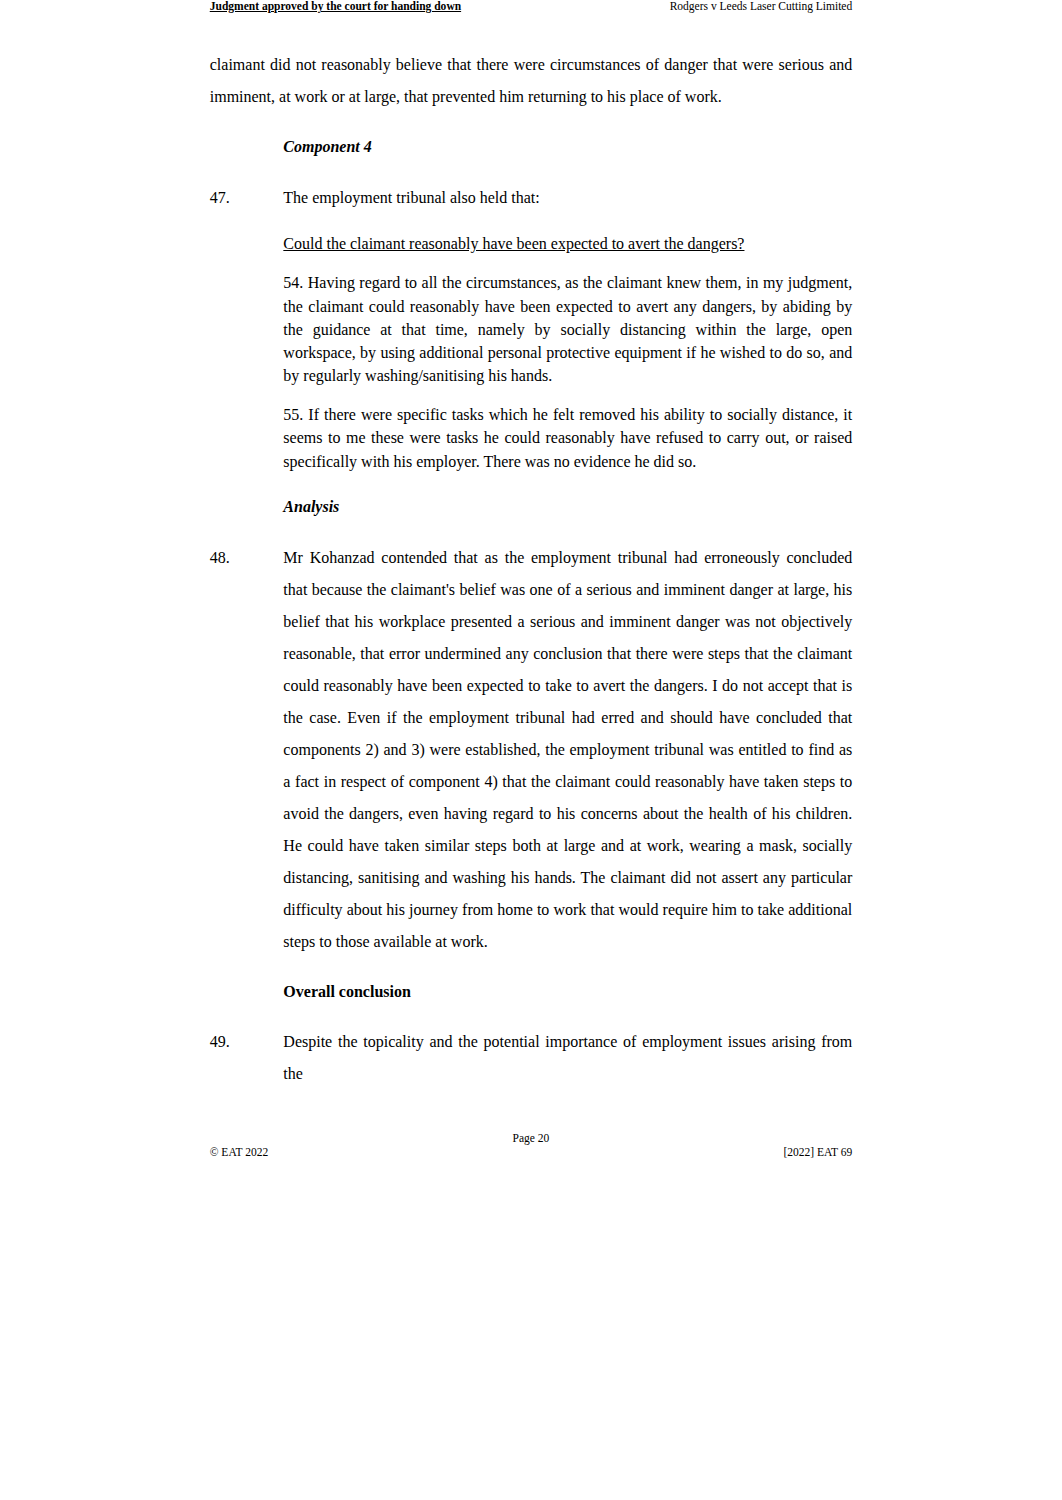Judgment approved by the court for handing down
Rodgers v Leeds Laser Cutting Limited
claimant did not reasonably believe that there were circumstances of danger that were serious and imminent, at work or at large, that prevented him returning to his place of work.
Component 4
47.
The employment tribunal also held that:
Could the claimant reasonably have been expected to avert the dangers?
54. Having regard to all the circumstances, as the claimant knew them, in my judgment, the claimant could reasonably have been expected to avert any dangers, by abiding by the guidance at that time, namely by socially distancing within the large, open workspace, by using additional personal protective equipment if he wished to do so, and by regularly washing/sanitising his hands.
55. If there were specific tasks which he felt removed his ability to socially distance, it seems to me these were tasks he could reasonably have refused to carry out, or raised specifically with his employer. There was no evidence he did so.
Analysis
48.
Mr Kohanzad contended that as the employment tribunal had erroneously concluded that because the claimant's belief was one of a serious and imminent danger at large, his belief that his workplace presented a serious and imminent danger was not objectively reasonable, that error undermined any conclusion that there were steps that the claimant could reasonably have been expected to take to avert the dangers. I do not accept that is the case. Even if the employment tribunal had erred and should have concluded that components 2) and 3) were established, the employment tribunal was entitled to find as a fact in respect of component 4) that the claimant could reasonably have taken steps to avoid the dangers, even having regard to his concerns about the health of his children. He could have taken similar steps both at large and at work, wearing a mask, socially distancing, sanitising and washing his hands. The claimant did not assert any particular difficulty about his journey from home to work that would require him to take additional steps to those available at work.
Overall conclusion
49.
Despite the topicality and the potential importance of employment issues arising from the
Page 20
© EAT 2022
[2022] EAT 69